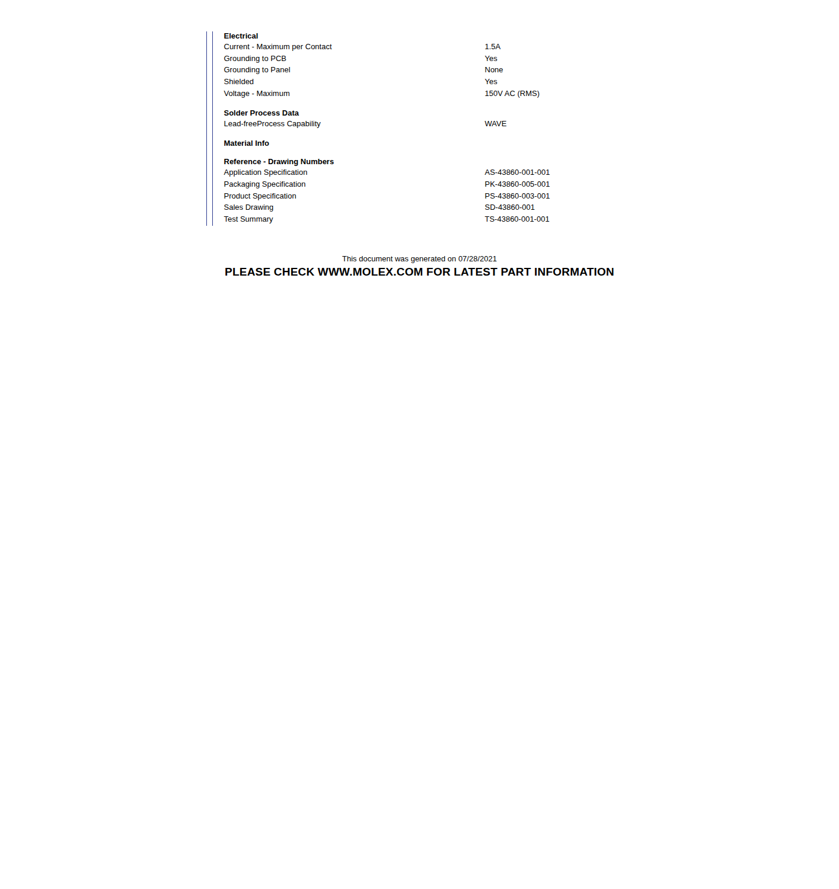Electrical
| Current - Maximum per Contact | 1.5A |
| Grounding to PCB | Yes |
| Grounding to Panel | None |
| Shielded | Yes |
| Voltage - Maximum | 150V AC (RMS) |
Solder Process Data
| Lead-freeProcess Capability | WAVE |
Material Info
Reference - Drawing Numbers
| Application Specification | AS-43860-001-001 |
| Packaging Specification | PK-43860-005-001 |
| Product Specification | PS-43860-003-001 |
| Sales Drawing | SD-43860-001 |
| Test Summary | TS-43860-001-001 |
This document was generated on 07/28/2021
PLEASE CHECK WWW.MOLEX.COM FOR LATEST PART INFORMATION